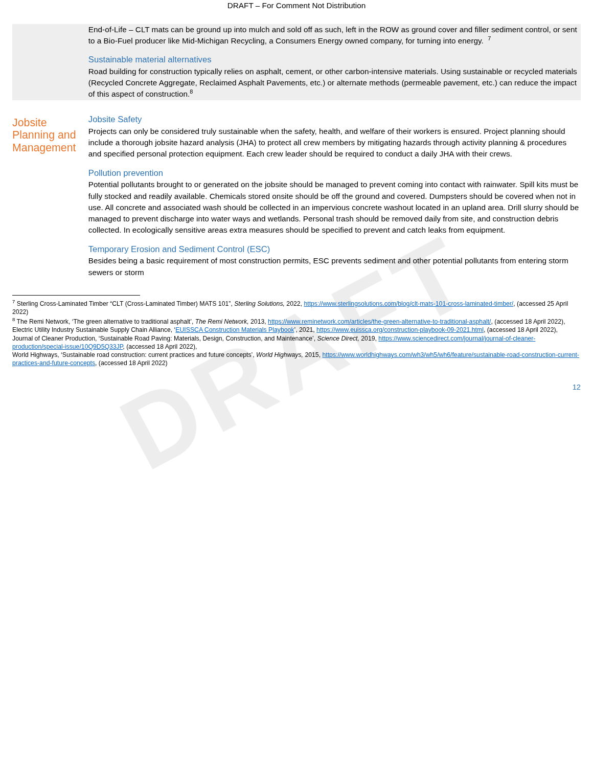DRAFT
DRAFT – For Comment Not Distribution
| | End-of-Life – CLT mats can be ground up into mulch and sold off as such, left in the ROW as ground cover and filler sediment control, or sent to a Bio-Fuel producer like Mid-Michigan Recycling, a Consumers Energy owned company, for turning into energy. 7 Sustainable material alternatives Road building for construction typically relies on asphalt, cement, or other carbon-intensive materials. Using sustainable or recycled materials (Recycled Concrete Aggregate, Reclaimed Asphalt Pavements, etc.) or alternate methods (permeable pavement, etc.) can reduce the impact of this aspect of construction. 8 |
| Jobsite Planning and Management | Jobsite Safety Projects can only be considered truly sustainable when the safety, health, and welfare of their workers is ensured. Project planning should include a thorough jobsite hazard analysis (JHA) to protect all crew members by mitigating hazards through activity planning & procedures and specified personal protection equipment. Each crew leader should be required to conduct a daily JHA with their crews. Pollution prevention Potential pollutants brought to or generated on the jobsite should be managed to prevent coming into contact with rainwater. Spill kits must be fully stocked and readily available. Chemicals stored onsite should be off the ground and covered. Dumpsters should be covered when not in use. All concrete and associated wash should be collected in an impervious concrete washout located in an upland area. Drill slurry should be managed to prevent discharge into water ways and wetlands. Personal trash should be removed daily from site, and construction debris collected. In ecologically sensitive areas extra measures should be specified to prevent and catch leaks from equipment. Temporary Erosion and Sediment Control (ESC) Besides being a basic requirement of most construction permits, ESC prevents sediment and other potential pollutants from entering storm sewers or storm |
7 Sterling Cross-Laminated Timber “CLT (Cross-Laminated Timber) MATS 101”, Sterling Solutions, 2022, https://www.sterlingsolutions.com/blog/clt-mats-101-cross-laminated-timber/, (accessed 25 April 2022)
8 The Remi Network, ‘The green alternative to traditional asphalt’, The Remi Network, 2013, https://www.reminetwork.com/articles/the-green-alternative-to-traditional-asphalt/, (accessed 18 April 2022),
Electric Utility Industry Sustainable Supply Chain Alliance, ‘EUISSCA Construction Materials Playbook’, 2021, https://www.euissca.org/construction-playbook-09-2021.html, (accessed 18 April 2022),
Journal of Cleaner Production, ‘Sustainable Road Paving: Materials, Design, Construction, and Maintenance’, Science Direct, 2019, https://www.sciencedirect.com/journal/journal-of-cleaner-production/special-issue/10Q9D5Q33JP, (accessed 18 April 2022),
World Highways, ‘Sustainable road construction: current practices and future concepts’, World Highways, 2015, https://www.worldhighways.com/wh3/wh5/wh6/feature/sustainable-road-construction-current-practices-and-future-concepts, (accessed 18 April 2022)
12